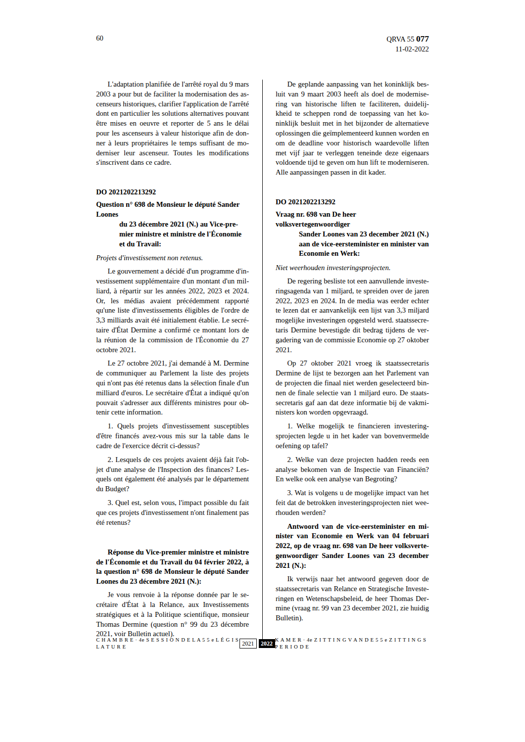60
QRVA 55 077
11-02-2022
L'adaptation planifiée de l'arrêté royal du 9 mars 2003 a pour but de faciliter la modernisation des ascenseurs historiques, clarifier l'application de l'arrêté dont en particulier les solutions alternatives pouvant être mises en oeuvre et reporter de 5 ans le délai pour les ascenseurs à valeur historique afin de donner à leurs propriétaires le temps suffisant de moderniser leur ascenseur. Toutes les modifications s'inscrivent dans ce cadre.
DO 2021202213292
Question n° 698 de Monsieur le député Sander Loonesdu 23 décembre 2021 (N.) au Vice-premier ministre et ministre de l'Économie et du Travail:
Projets d'investissement non retenus.
Le gouvernement a décidé d'un programme d'investissement supplémentaire d'un montant d'un milliard, à répartir sur les années 2022, 2023 et 2024. Or, les médias avaient précédemment rapporté qu'une liste d'investissements éligibles de l'ordre de 3,3 milliards avait été initialement établie. Le secrétaire d'État Dermine a confirmé ce montant lors de la réunion de la commission de l'Économie du 27 octobre 2021.
Le 27 octobre 2021, j'ai demandé à M. Dermine de communiquer au Parlement la liste des projets qui n'ont pas été retenus dans la sélection finale d'un milliard d'euros. Le secrétaire d'État a indiqué qu'on pouvait s'adresser aux différents ministres pour obtenir cette information.
1. Quels projets d'investissement susceptibles d'être financés avez-vous mis sur la table dans le cadre de l'exercice décrit ci-dessus?
2. Lesquels de ces projets avaient déjà fait l'objet d'une analyse de l'Inspection des finances? Lesquels ont également été analysés par le département du Budget?
3. Quel est, selon vous, l'impact possible du fait que ces projets d'investissement n'ont finalement pas été retenus?
Réponse du Vice-premier ministre et ministre de l'Économie et du Travail du 04 février 2022, à la question n° 698 de Monsieur le député Sander Loones du 23 décembre 2021 (N.):
Je vous renvoie à la réponse donnée par le secrétaire d'État à la Relance, aux Investissements stratégiques et à la Politique scientifique, monsieur Thomas Dermine (question n° 99 du 23 décembre 2021, voir Bulletin actuel).
De geplande aanpassing van het koninklijk besluit van 9 maart 2003 heeft als doel de modernisering van historische liften te faciliteren, duidelijkheid te scheppen rond de toepassing van het koninklijk besluit met in het bijzonder de alternatieve oplossingen die geïmplementeerd kunnen worden en om de deadline voor historisch waardevolle liften met vijf jaar te verleggen teneinde deze eigenaars voldoende tijd te geven om hun lift te moderniseren. Alle aanpassingen passen in dit kader.
DO 2021202213292
Vraag nr. 698 van De heer volksvertegenwoordigerSander Loones van 23 december 2021 (N.) aan de vice-eersteminister en minister van Economie en Werk:
Niet weerhouden investeringsprojecten.
De regering besliste tot een aanvullende investeringsagenda van 1 miljard, te spreiden over de jaren 2022, 2023 en 2024. In de media was eerder echter te lezen dat er aanvankelijk een lijst van 3,3 miljard mogelijke investeringen opgesteld werd. staatssecretaris Dermine bevestigde dit bedrag tijdens de vergadering van de commissie Economie op 27 oktober 2021.
Op 27 oktober 2021 vroeg ik staatssecretaris Dermine de lijst te bezorgen aan het Parlement van de projecten die finaal niet werden geselecteerd binnen de finale selectie van 1 miljard euro. De staatssecretaris gaf aan dat deze informatie bij de vakministers kon worden opgevraagd.
1. Welke mogelijk te financieren investeringsprojecten legde u in het kader van bovenvermelde oefening op tafel?
2. Welke van deze projecten hadden reeds een analyse bekomen van de Inspectie van Financiën? En welke ook een analyse van Begroting?
3. Wat is volgens u de mogelijke impact van het feit dat de betrokken investeringsprojecten niet weerhouden werden?
Antwoord van de vice-eersteminister en minister van Economie en Werk van 04 februari 2022, op de vraag nr. 698 van De heer volksvertegenwoordiger Sander Loones van 23 december 2021 (N.):
Ik verwijs naar het antwoord gegeven door de staatssecretaris van Relance en Strategische Investeringen en Wetenschapsbeleid, de heer Thomas Dermine (vraag nr. 99 van 23 december 2021, zie huidig Bulletin).
C H A M B R E · 4e S E S S I O N D E L A 5 5 e L É G I S L A T U R E
20212022
K A M E R · 4e Z I T T I N G V A N D E 5 5 e Z I T T I N G S P E R I O D E